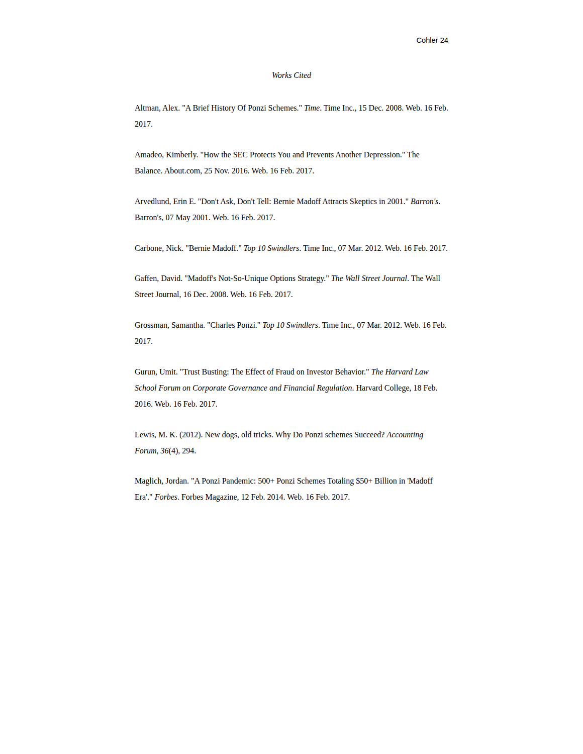Cohler 24
Works Cited
Altman, Alex. "A Brief History Of Ponzi Schemes." Time. Time Inc., 15 Dec. 2008. Web. 16 Feb. 2017.
Amadeo, Kimberly. "How the SEC Protects You and Prevents Another Depression." The Balance. About.com, 25 Nov. 2016. Web. 16 Feb. 2017.
Arvedlund, Erin E. "Don't Ask, Don't Tell: Bernie Madoff Attracts Skeptics in 2001." Barron's. Barron's, 07 May 2001. Web. 16 Feb. 2017.
Carbone, Nick. "Bernie Madoff." Top 10 Swindlers. Time Inc., 07 Mar. 2012. Web. 16 Feb. 2017.
Gaffen, David. "Madoff's Not-So-Unique Options Strategy." The Wall Street Journal. The Wall Street Journal, 16 Dec. 2008. Web. 16 Feb. 2017.
Grossman, Samantha. "Charles Ponzi." Top 10 Swindlers. Time Inc., 07 Mar. 2012. Web. 16 Feb. 2017.
Gurun, Umit. "Trust Busting: The Effect of Fraud on Investor Behavior." The Harvard Law School Forum on Corporate Governance and Financial Regulation. Harvard College, 18 Feb. 2016. Web. 16 Feb. 2017.
Lewis, M. K. (2012). New dogs, old tricks. Why Do Ponzi schemes Succeed? Accounting Forum, 36(4), 294.
Maglich, Jordan. "A Ponzi Pandemic: 500+ Ponzi Schemes Totaling $50+ Billion in 'Madoff Era'." Forbes. Forbes Magazine, 12 Feb. 2014. Web. 16 Feb. 2017.